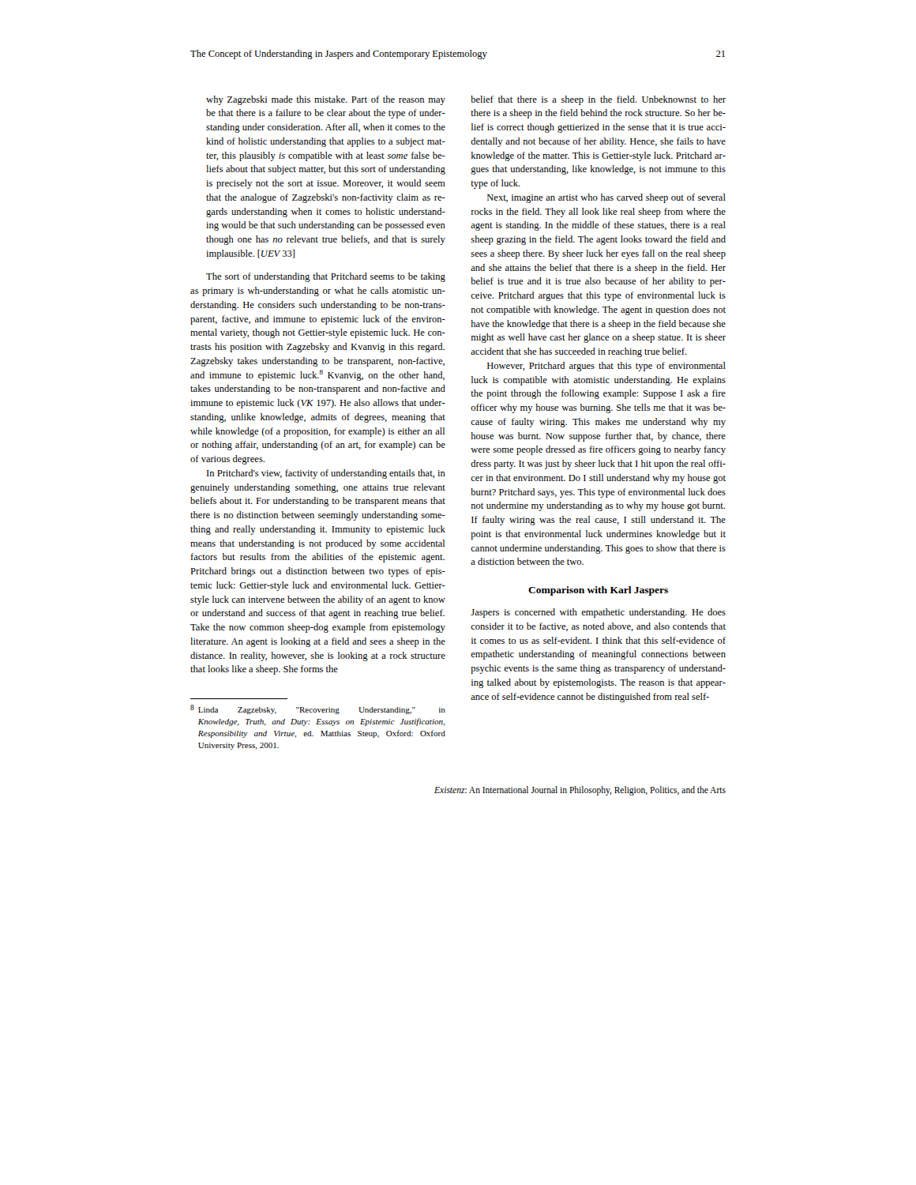The Concept of Understanding in Jaspers and Contemporary Epistemology 21
why Zagzebski made this mistake. Part of the reason may be that there is a failure to be clear about the type of understanding under consideration. After all, when it comes to the kind of holistic understanding that applies to a subject matter, this plausibly is compatible with at least some false beliefs about that subject matter, but this sort of understanding is precisely not the sort at issue. Moreover, it would seem that the analogue of Zagzebski's non-factivity claim as regards understanding when it comes to holistic understanding would be that such understanding can be possessed even though one has no relevant true beliefs, and that is surely implausible. [UEV 33]
The sort of understanding that Pritchard seems to be taking as primary is wh-understanding or what he calls atomistic understanding. He considers such understanding to be non-transparent, factive, and immune to epistemic luck of the environmental variety, though not Gettier-style epistemic luck. He contrasts his position with Zagzebsky and Kvanvig in this regard. Zagzebsky takes understanding to be transparent, non-factive, and immune to epistemic luck.8 Kvanvig, on the other hand, takes understanding to be non-transparent and non-factive and immune to epistemic luck (VK 197). He also allows that understanding, unlike knowledge, admits of degrees, meaning that while knowledge (of a proposition, for example) is either an all or nothing affair, understanding (of an art, for example) can be of various degrees.
In Pritchard's view, factivity of understanding entails that, in genuinely understanding something, one attains true relevant beliefs about it. For understanding to be transparent means that there is no distinction between seemingly understanding something and really understanding it. Immunity to epistemic luck means that understanding is not produced by some accidental factors but results from the abilities of the epistemic agent. Pritchard brings out a distinction between two types of epistemic luck: Gettier-style luck and environmental luck. Gettier-style luck can intervene between the ability of an agent to know or understand and success of that agent in reaching true belief. Take the now common sheep-dog example from epistemology literature. An agent is looking at a field and sees a sheep in the distance. In reality, however, she is looking at a rock structure that looks like a sheep. She forms the
8 Linda Zagzebsky, "Recovering Understanding," in Knowledge, Truth, and Duty: Essays on Epistemic Justification, Responsibility and Virtue, ed. Matthias Steup, Oxford: Oxford University Press, 2001.
belief that there is a sheep in the field. Unbeknownst to her there is a sheep in the field behind the rock structure. So her belief is correct though gettierized in the sense that it is true accidentally and not because of her ability. Hence, she fails to have knowledge of the matter. This is Gettier-style luck. Pritchard argues that understanding, like knowledge, is not immune to this type of luck.
Next, imagine an artist who has carved sheep out of several rocks in the field. They all look like real sheep from where the agent is standing. In the middle of these statues, there is a real sheep grazing in the field. The agent looks toward the field and sees a sheep there. By sheer luck her eyes fall on the real sheep and she attains the belief that there is a sheep in the field. Her belief is true and it is true also because of her ability to perceive. Pritchard argues that this type of environmental luck is not compatible with knowledge. The agent in question does not have the knowledge that there is a sheep in the field because she might as well have cast her glance on a sheep statue. It is sheer accident that she has succeeded in reaching true belief.
However, Pritchard argues that this type of environmental luck is compatible with atomistic understanding. He explains the point through the following example: Suppose I ask a fire officer why my house was burning. She tells me that it was because of faulty wiring. This makes me understand why my house was burnt. Now suppose further that, by chance, there were some people dressed as fire officers going to nearby fancy dress party. It was just by sheer luck that I hit upon the real officer in that environment. Do I still understand why my house got burnt? Pritchard says, yes. This type of environmental luck does not undermine my understanding as to why my house got burnt. If faulty wiring was the real cause, I still understand it. The point is that environmental luck undermines knowledge but it cannot undermine understanding. This goes to show that there is a distiction between the two.
Comparison with Karl Jaspers
Jaspers is concerned with empathetic understanding. He does consider it to be factive, as noted above, and also contends that it comes to us as self-evident. I think that this self-evidence of empathetic understanding of meaningful connections between psychic events is the same thing as transparency of understanding talked about by epistemologists. The reason is that appearance of self-evidence cannot be distinguished from real self-
Existenz: An International Journal in Philosophy, Religion, Politics, and the Arts